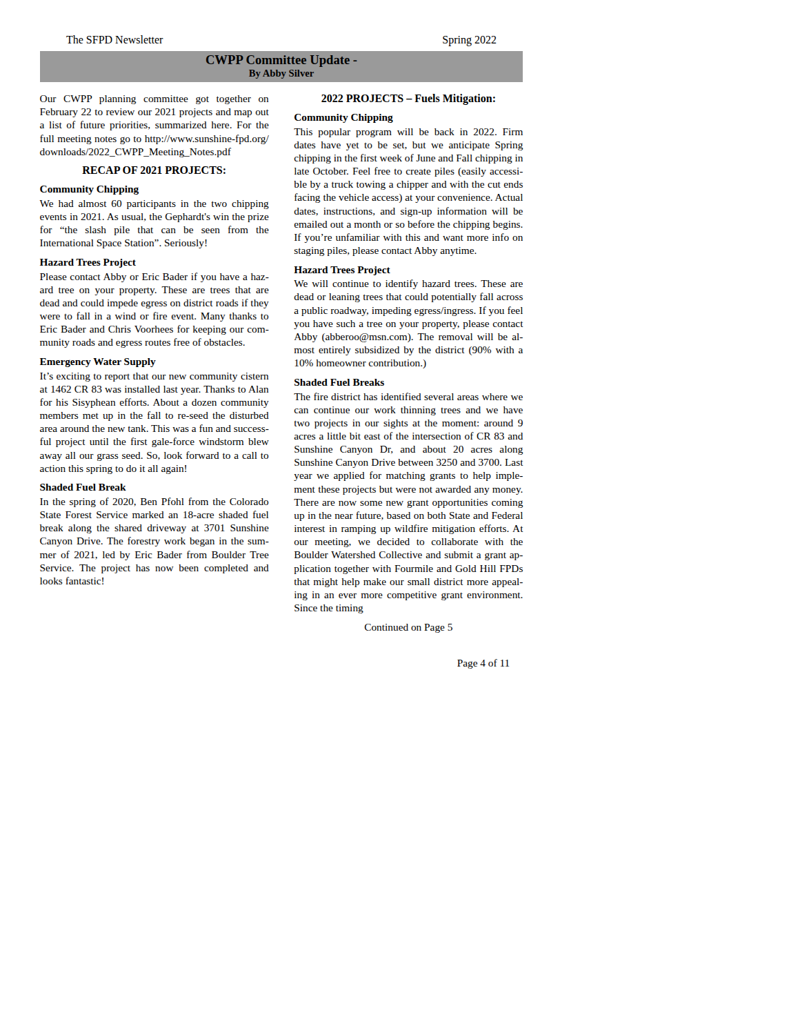The SFPD Newsletter Spring 2022
CWPP Committee Update - By Abby Silver
Our CWPP planning committee got together on February 22 to review our 2021 projects and map out a list of future priorities, summarized here. For the full meeting notes go to http://www.sunshine-fpd.org/downloads/2022_CWPP_Meeting_Notes.pdf
RECAP OF 2021 PROJECTS:
Community Chipping
We had almost 60 participants in the two chipping events in 2021. As usual, the Gephardt's win the prize for “the slash pile that can be seen from the International Space Station”. Seriously!
Hazard Trees Project
Please contact Abby or Eric Bader if you have a hazard tree on your property. These are trees that are dead and could impede egress on district roads if they were to fall in a wind or fire event. Many thanks to Eric Bader and Chris Voorhees for keeping our community roads and egress routes free of obstacles.
Emergency Water Supply
It’s exciting to report that our new community cistern at 1462 CR 83 was installed last year. Thanks to Alan for his Sisyphean efforts. About a dozen community members met up in the fall to re-seed the disturbed area around the new tank. This was a fun and successful project until the first gale-force windstorm blew away all our grass seed. So, look forward to a call to action this spring to do it all again!
Shaded Fuel Break
In the spring of 2020, Ben Pfohl from the Colorado State Forest Service marked an 18-acre shaded fuel break along the shared driveway at 3701 Sunshine Canyon Drive. The forestry work began in the summer of 2021, led by Eric Bader from Boulder Tree Service. The project has now been completed and looks fantastic!
2022 PROJECTS – Fuels Mitigation:
Community Chipping
This popular program will be back in 2022. Firm dates have yet to be set, but we anticipate Spring chipping in the first week of June and Fall chipping in late October. Feel free to create piles (easily accessible by a truck towing a chipper and with the cut ends facing the vehicle access) at your convenience. Actual dates, instructions, and sign-up information will be emailed out a month or so before the chipping begins. If you’re unfamiliar with this and want more info on staging piles, please contact Abby anytime.
Hazard Trees Project
We will continue to identify hazard trees. These are dead or leaning trees that could potentially fall across a public roadway, impeding egress/ingress. If you feel you have such a tree on your property, please contact Abby (abberoo@msn.com). The removal will be almost entirely subsidized by the district (90% with a 10% homeowner contribution.)
Shaded Fuel Breaks
The fire district has identified several areas where we can continue our work thinning trees and we have two projects in our sights at the moment: around 9 acres a little bit east of the intersection of CR 83 and Sunshine Canyon Dr, and about 20 acres along Sunshine Canyon Drive between 3250 and 3700. Last year we applied for matching grants to help implement these projects but were not awarded any money. There are now some new grant opportunities coming up in the near future, based on both State and Federal interest in ramping up wildfire mitigation efforts. At our meeting, we decided to collaborate with the Boulder Watershed Collective and submit a grant application together with Fourmile and Gold Hill FPDs that might help make our small district more appealing in an ever more competitive grant environment. Since the timing
Continued on Page 5
Page 4 of 11